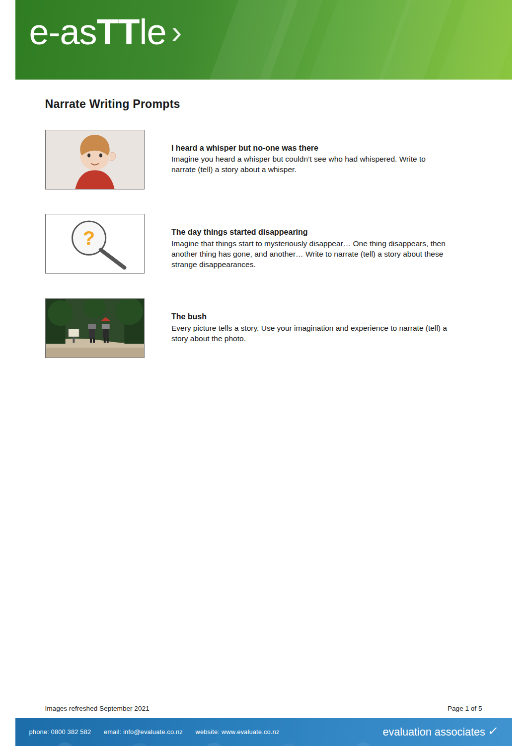e-asTTle ›
Narrate Writing Prompts
I heard a whisper but no-one was there
Imagine you heard a whisper but couldn’t see who had whispered. Write to narrate (tell) a story about a whisper.
The day things started disappearing
Imagine that things start to mysteriously disappear… One thing disappears, then another thing has gone, and another… Write to narrate (tell) a story about these strange disappearances.
The bush
Every picture tells a story. Use your imagination and experience to narrate (tell) a story about the photo.
Images refreshed September 2021 Page 1 of 5
phone: 0800 382 582 email: info@evaluate.co.nz website: www.evaluate.co.nz
evaluation associates ✓